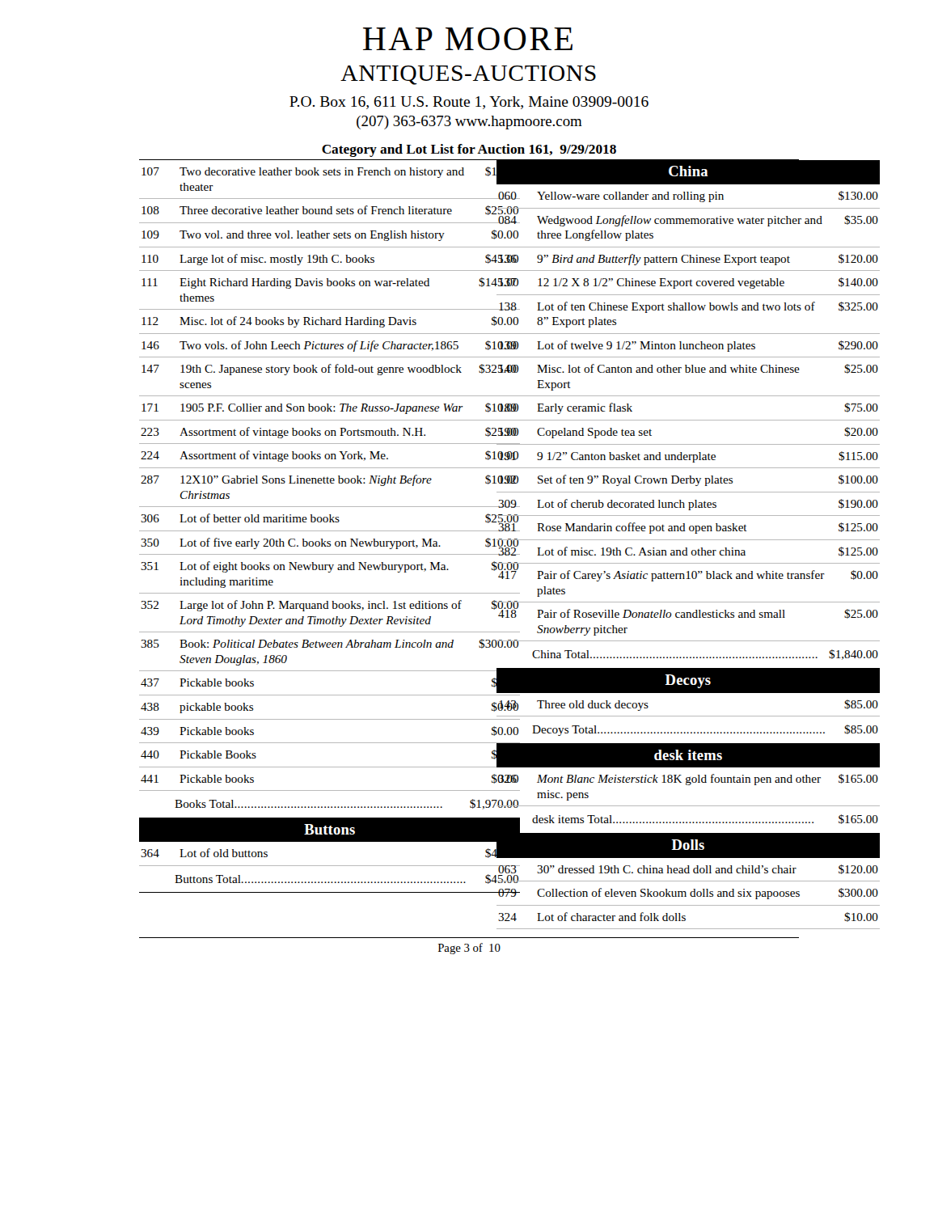HAP MOORE
ANTIQUES-AUCTIONS
P.O. Box 16, 611 U.S. Route 1, York, Maine 03909-0016
(207) 363-6373 www.hapmoore.com
Category and Lot List for Auction 161, 9/29/2018
| 107 | Two decorative leather book sets in French on history and theater | $10.00 |
| 108 | Three decorative leather bound sets of French literature | $25.00 |
| 109 | Two vol. and three vol. leather sets on English history | $0.00 |
| 110 | Large lot of misc. mostly 19th C. books | $45.00 |
| 111 | Eight Richard Harding Davis books on war-related themes | $145.00 |
| 112 | Misc. lot of 24 books by Richard Harding Davis | $0.00 |
| 146 | Two vols. of John Leech Pictures of Life Character, 1865 | $10.00 |
| 147 | 19th C. Japanese story book of fold-out genre woodblock scenes | $325.00 |
| 171 | 1905 P.F. Collier and Son book: The Russo-Japanese War | $10.00 |
| 223 | Assortment of vintage books on Portsmouth. N.H. | $25.00 |
| 224 | Assortment of vintage books on York, Me. | $10.00 |
| 287 | 12X10” Gabriel Sons Linenette book: Night Before Christmas | $10.00 |
| 306 | Lot of better old maritime books | $25.00 |
| 350 | Lot of five early 20th C. books on Newburyport, Ma. | $10.00 |
| 351 | Lot of eight books on Newbury and Newburyport, Ma. including maritime | $0.00 |
| 352 | Large lot of John P. Marquand books, incl. 1st editions of Lord Timothy Dexter and Timothy Dexter Revisited | $0.00 |
| 385 | Book: Political Debates Between Abraham Lincoln and Steven Douglas, 1860 | $300.00 |
| 437 | Pickable books | $0.00 |
| 438 | pickable books | $0.00 |
| 439 | Pickable books | $0.00 |
| 440 | Pickable Books | $0.00 |
| 441 | Pickable books | $0.00 |
| Books Total ............................................................... | $1,970.00 |
| Buttons |
| 364 | Lot of old buttons | $45.00 |
| Buttons Total .................................................................... | $45.00 |
| China |
| 060 | Yellow-ware collander and rolling pin | $130.00 |
| 084 | Wedgwood Longfellow commemorative water pitcher and three Longfellow plates | $35.00 |
| 136 | 9” Bird and Butterfly pattern Chinese Export teapot | $120.00 |
| 137 | 12 1/2 X 8 1/2” Chinese Export covered vegetable | $140.00 |
| 138 | Lot of ten Chinese Export shallow bowls and two lots of 8” Export plates | $325.00 |
| 139 | Lot of twelve 9 1/2” Minton luncheon plates | $290.00 |
| 140 | Misc. lot of Canton and other blue and white Chinese Export | $25.00 |
| 189 | Early ceramic flask | $75.00 |
| 190 | Copeland Spode tea set | $20.00 |
| 191 | 9 1/2” Canton basket and underplate | $115.00 |
| 192 | Set of ten 9” Royal Crown Derby plates | $100.00 |
| 309 | Lot of cherub decorated lunch plates | $190.00 |
| 381 | Rose Mandarin coffee pot and open basket | $125.00 |
| 382 | Lot of misc. 19th C. Asian and other china | $125.00 |
| 417 | Pair of Carey’s Asiatic pattern10” black and white transfer plates | $0.00 |
| 418 | Pair of Roseville Donatello candlesticks and small Snowberry pitcher | $25.00 |
| China Total ..................................................................... | $1,840.00 |
| Decoys |
| 143 | Three old duck decoys | $85.00 |
| Decoys Total ..................................................................... | $85.00 |
| desk items |
| 326 | Mont Blanc Meisterstick 18K gold fountain pen and other misc. pens | $165.00 |
| desk items Total ............................................................. | $165.00 |
| Dolls |
| 063 | 30” dressed 19th C. china head doll and child’s chair | $120.00 |
| 079 | Collection of eleven Skookum dolls and six papooses | $300.00 |
| 324 | Lot of character and folk dolls | $10.00 |
Page 3 of 10